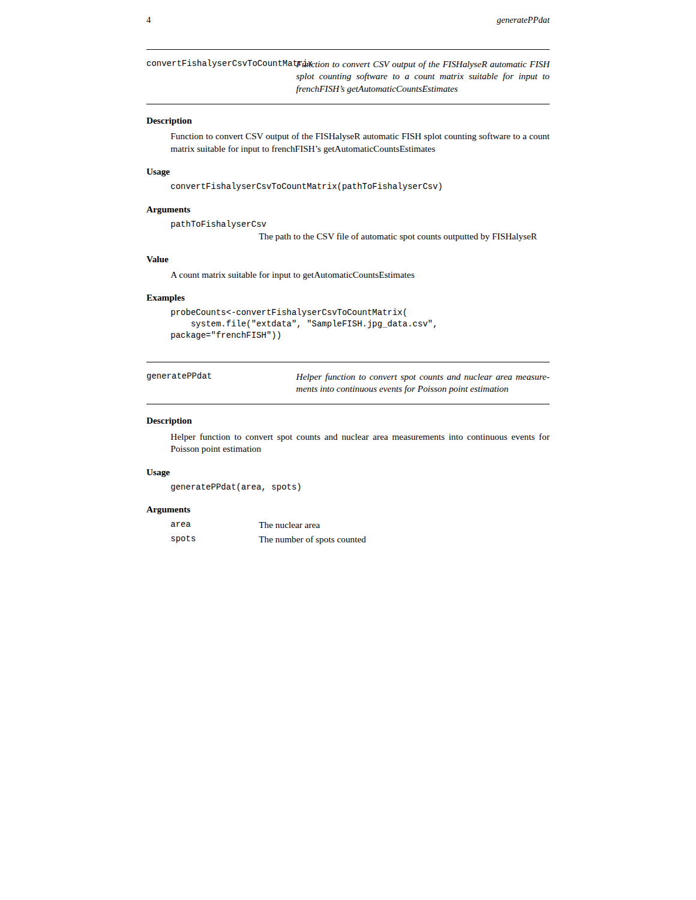4 generatePPdat
convertFishalyserCsvToCountMatrix
Function to convert CSV output of the FISHalyseR automatic FISH splot counting software to a count matrix suitable for input to frenchFISH’s getAutomaticCountsEstimates
Description
Function to convert CSV output of the FISHalyseR automatic FISH splot counting software to a count matrix suitable for input to frenchFISH’s getAutomaticCountsEstimates
Usage
convertFishalyserCsvToCountMatrix(pathToFishalyserCsv)
Arguments
pathToFishalyserCsv
The path to the CSV file of automatic spot counts outputted by FISHalyseR
Value
A count matrix suitable for input to getAutomaticCountsEstimates
Examples
probeCounts<-convertFishalyserCsvToCountMatrix(
    system.file("extdata", "SampleFISH.jpg_data.csv", package="frenchFISH"))
generatePPdat
Helper function to convert spot counts and nuclear area measurements into continuous events for Poisson point estimation
Description
Helper function to convert spot counts and nuclear area measurements into continuous events for Poisson point estimation
Usage
generatePPdat(area, spots)
Arguments
area
The nuclear area
spots
The number of spots counted